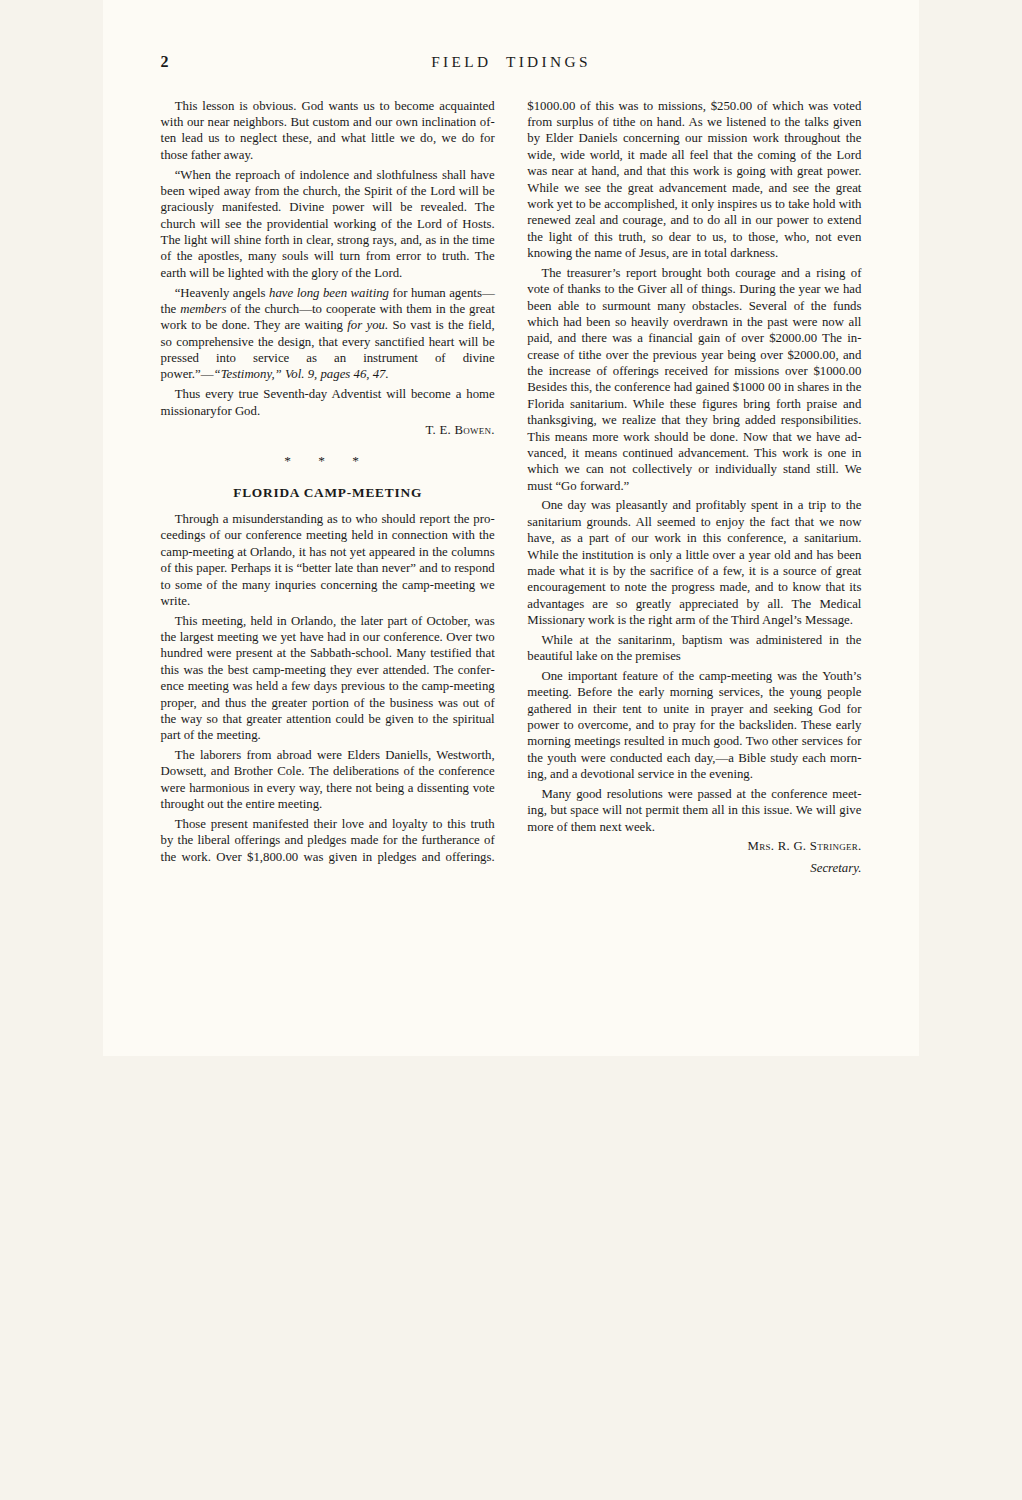2
FIELD TIDINGS
This lesson is obvious. God wants us to become acquainted with our near neighbors. But custom and our own inclination often lead us to neglect these, and what little we do, we do for those father away.
“When the reproach of indolence and slothfulness shall have been wiped away from the church, the Spirit of the Lord will be graciously manifested. Divine power will be revealed. The church will see the providential working of the Lord of Hosts. The light will shine forth in clear, strong rays, and, as in the time of the apostles, many souls will turn from error to truth. The earth will be lighted with the glory of the Lord.
“Heavenly angels have long been waiting for human agents—the members of the church—to cooperate with them in the great work to be done. They are waiting for you. So vast is the field, so comprehensive the design, that every sanctified heart will be pressed into service as an instrument of divine power.”—“Testimony,” Vol. 9, pages 46, 47.
Thus every true Seventh-day Adventist will become a home missionaryfor God.
T. E. Bowen.
* * *
FLORIDA CAMP-MEETING
Through a misunderstanding as to who should report the proceedings of our conference meeting held in connection with the camp-meeting at Orlando, it has not yet appeared in the columns of this paper. Perhaps it is “better late than never” and to respond to some of the many inquries concerning the camp-meeting we write.
This meeting, held in Orlando, the later part of October, was the largest meeting we yet have had in our conference. Over two hundred were present at the Sabbath-school. Many testified that this was the best camp-meeting they ever attended. The conference meeting was held a few days previous to the camp-meeting proper, and thus the greater portion of the business was out of the way so that greater attention could be given to the spiritual part of the meeting.
The laborers from abroad were Elders Daniells, Westworth, Dowsett, and Brother Cole. The deliberations of the conference were harmonious in every way, there not being a dissenting vote throught out the entire meeting.
Those present manifested their love and loyalty to this truth by the liberal offerings and pledges made for the furtherance of the work. Over $1,800.00 was given in pledges and offerings. $1000.00 of this was to missions, $250.00 of which was voted from surplus of tithe on hand. As we listened to the talks given by Elder Daniels concerning our mission work throughout the wide, wide world, it made all feel that the coming of the Lord was near at hand, and that this work is going with great power. While we see the great advancement made, and see the great work yet to be accomplished, it only inspires us to take hold with renewed zeal and courage, and to do all in our power to extend the light of this truth, so dear to us, to those, who, not even knowing the name of Jesus, are in total darkness.
The treasurer’s report brought both courage and a rising of vote of thanks to the Giver all of things. During the year we had been able to surmount many obstacles. Several of the funds which had been so heavily overdrawn in the past were now all paid, and there was a financial gain of over $2000.00 The increase of tithe over the previous year being over $2000.00, and the increase of offerings received for missions over $1000.00 Besides this, the conference had gained $1000 00 in shares in the Florida sanitarium. While these figures bring forth praise and thanksgiving, we realize that they bring added responsibilities. This means more work should be done. Now that we have advanced, it means continued advancement. This work is one in which we can not collectively or individually stand still. We must “Go forward.”
One day was pleasantly and profitably spent in a trip to the sanitarium grounds. All seemed to enjoy the fact that we now have, as a part of our work in this conference, a sanitarium. While the institution is only a little over a year old and has been made what it is by the sacrifice of a few, it is a source of great encouragement to note the progress made, and to know that its advantages are so greatly appreciated by all. The Medical Missionary work is the right arm of the Third Angel’s Message.
While at the sanitarinm, baptism was administered in the beautiful lake on the premises
One important feature of the camp-meeting was the Youth’s meeting. Before the early morning services, the young people gathered in their tent to unite in prayer and seeking God for power to overcome, and to pray for the backsliden. These early morning meetings resulted in much good. Two other services for the youth were conducted each day,—a Bible study each morning, and a devotional service in the evening.
Many good resolutions were passed at the conference meeting, but space will not permit them all in this issue. We will give more of them next week.
Mrs. R. G. Stringer.
Secretary.